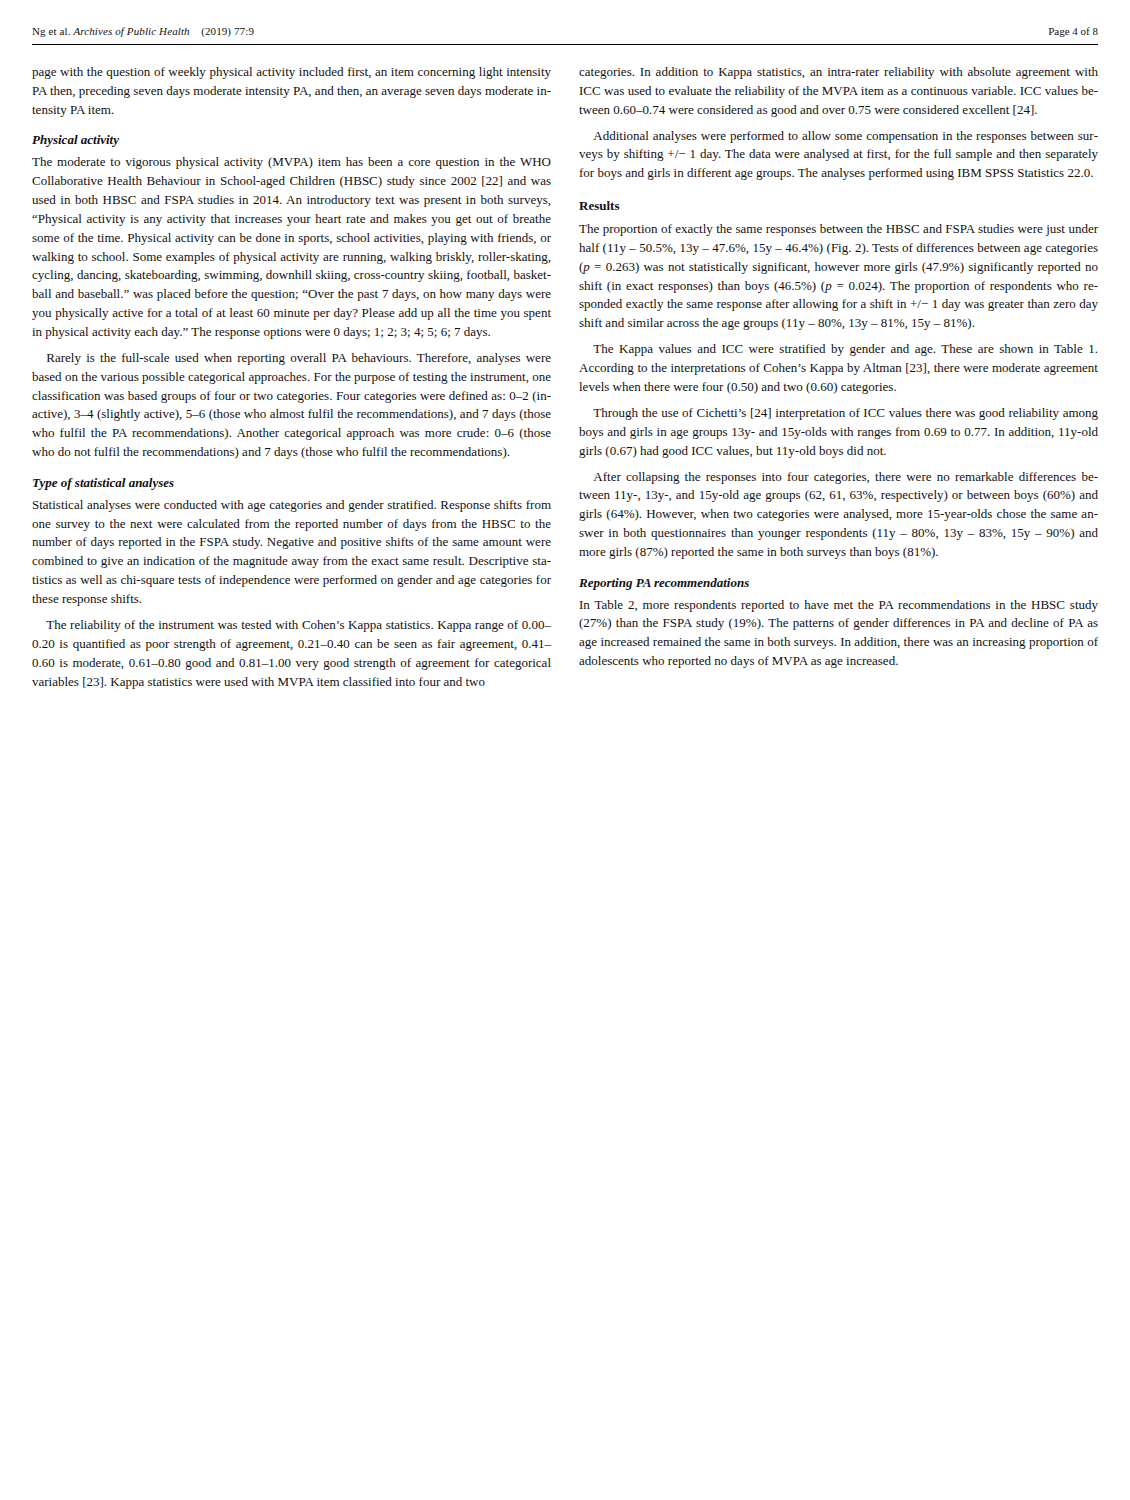Ng et al. Archives of Public Health (2019) 77:9
Page 4 of 8
page with the question of weekly physical activity included first, an item concerning light intensity PA then, preceding seven days moderate intensity PA, and then, an average seven days moderate intensity PA item.
Physical activity
The moderate to vigorous physical activity (MVPA) item has been a core question in the WHO Collaborative Health Behaviour in School-aged Children (HBSC) study since 2002 [22] and was used in both HBSC and FSPA studies in 2014. An introductory text was present in both surveys, “Physical activity is any activity that increases your heart rate and makes you get out of breathe some of the time. Physical activity can be done in sports, school activities, playing with friends, or walking to school. Some examples of physical activity are running, walking briskly, roller-skating, cycling, dancing, skateboarding, swimming, downhill skiing, cross-country skiing, football, basketball and baseball.” was placed before the question; “Over the past 7 days, on how many days were you physically active for a total of at least 60 minute per day? Please add up all the time you spent in physical activity each day.” The response options were 0 days; 1; 2; 3; 4; 5; 6; 7 days.
Rarely is the full-scale used when reporting overall PA behaviours. Therefore, analyses were based on the various possible categorical approaches. For the purpose of testing the instrument, one classification was based groups of four or two categories. Four categories were defined as: 0–2 (inactive), 3–4 (slightly active), 5–6 (those who almost fulfil the recommendations), and 7 days (those who fulfil the PA recommendations). Another categorical approach was more crude: 0–6 (those who do not fulfil the recommendations) and 7 days (those who fulfil the recommendations).
Type of statistical analyses
Statistical analyses were conducted with age categories and gender stratified. Response shifts from one survey to the next were calculated from the reported number of days from the HBSC to the number of days reported in the FSPA study. Negative and positive shifts of the same amount were combined to give an indication of the magnitude away from the exact same result. Descriptive statistics as well as chi-square tests of independence were performed on gender and age categories for these response shifts.
The reliability of the instrument was tested with Cohen’s Kappa statistics. Kappa range of 0.00–0.20 is quantified as poor strength of agreement, 0.21–0.40 can be seen as fair agreement, 0.41–0.60 is moderate, 0.61–0.80 good and 0.81–1.00 very good strength of agreement for categorical variables [23]. Kappa statistics were used with MVPA item classified into four and two
categories. In addition to Kappa statistics, an intra-rater reliability with absolute agreement with ICC was used to evaluate the reliability of the MVPA item as a continuous variable. ICC values between 0.60–0.74 were considered as good and over 0.75 were considered excellent [24].
Additional analyses were performed to allow some compensation in the responses between surveys by shifting +/− 1 day. The data were analysed at first, for the full sample and then separately for boys and girls in different age groups. The analyses performed using IBM SPSS Statistics 22.0.
Results
The proportion of exactly the same responses between the HBSC and FSPA studies were just under half (11y – 50.5%, 13y – 47.6%, 15y – 46.4%) (Fig. 2). Tests of differences between age categories (p = 0.263) was not statistically significant, however more girls (47.9%) significantly reported no shift (in exact responses) than boys (46.5%) (p = 0.024). The proportion of respondents who responded exactly the same response after allowing for a shift in +/− 1 day was greater than zero day shift and similar across the age groups (11y – 80%, 13y – 81%, 15y – 81%).
The Kappa values and ICC were stratified by gender and age. These are shown in Table 1. According to the interpretations of Cohen’s Kappa by Altman [23], there were moderate agreement levels when there were four (0.50) and two (0.60) categories.
Through the use of Cichetti’s [24] interpretation of ICC values there was good reliability among boys and girls in age groups 13y- and 15y-olds with ranges from 0.69 to 0.77. In addition, 11y-old girls (0.67) had good ICC values, but 11y-old boys did not.
After collapsing the responses into four categories, there were no remarkable differences between 11y-, 13y-, and 15y-old age groups (62, 61, 63%, respectively) or between boys (60%) and girls (64%). However, when two categories were analysed, more 15-year-olds chose the same answer in both questionnaires than younger respondents (11y – 80%, 13y – 83%, 15y – 90%) and more girls (87%) reported the same in both surveys than boys (81%).
Reporting PA recommendations
In Table 2, more respondents reported to have met the PA recommendations in the HBSC study (27%) than the FSPA study (19%). The patterns of gender differences in PA and decline of PA as age increased remained the same in both surveys. In addition, there was an increasing proportion of adolescents who reported no days of MVPA as age increased.